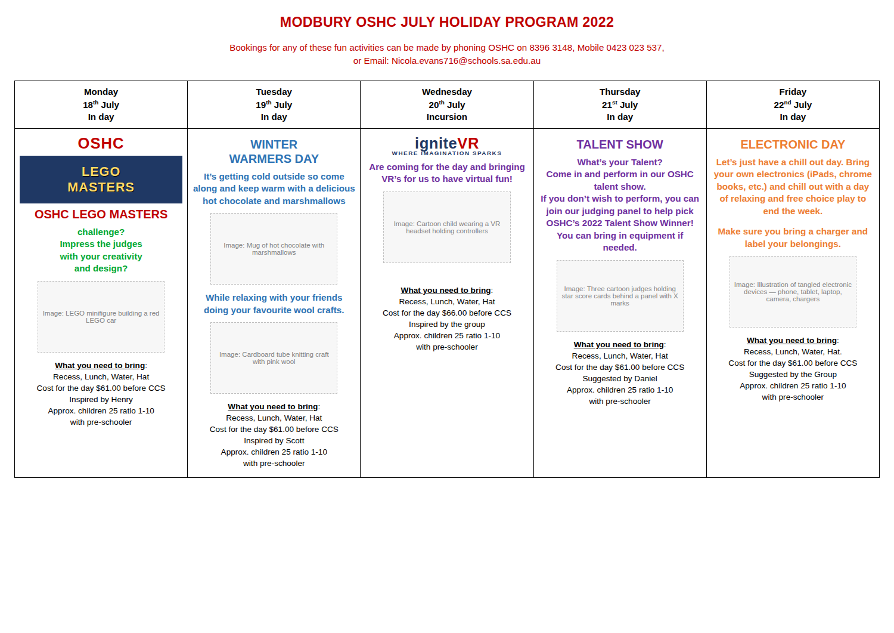MODBURY OSHC JULY HOLIDAY PROGRAM 2022
Bookings for any of these fun activities can be made by phoning OSHC on 8396 3148, Mobile 0423 023 537,
or Email: Nicola.evans716@schools.sa.edu.au
| Monday 18 th July In day | Tuesday 19 th July In day | Wednesday 20 th July Incursion | Thursday 21 st July In day | Friday 22 nd July In day |
| --- | --- | --- | --- | --- |
| OSHC LEGO MASTERS OSHC LEGO MASTERS challenge? Impress the judges with your creativity and design? Image: LEGO minifigure building a red LEGO car What you need to bring : Recess, Lunch, Water, Hat Cost for the day $61.00 before CCS Inspired by Henry Approx. children 25 ratio 1-10 with pre-schooler | WINTER WARMERS DAY It’s getting cold outside so come along and keep warm with a delicious hot chocolate and marshmallows Image: Mug of hot chocolate with marshmallows While relaxing with your friends doing your favourite wool crafts. Image: Cardboard tube knitting craft with pink wool What you need to bring : Recess, Lunch, Water, Hat Cost for the day $61.00 before CCS Inspired by Scott Approx. children 25 ratio 1-10 with pre-schooler | ignite VR WHERE IMAGINATION SPARKS Are coming for the day and bringing VR’s for us to have virtual fun! Image: Cartoon child wearing a VR headset holding controllers What you need to bring : Recess, Lunch, Water, Hat Cost for the day $66.00 before CCS Inspired by the group Approx. children 25 ratio 1-10 with pre-schooler | TALENT SHOW What’s your Talent? Come in and perform in our OSHC talent show. If you don’t wish to perform, you can join our judging panel to help pick OSHC’s 2022 Talent Show Winner! You can bring in equipment if needed. Image: Three cartoon judges holding star score cards behind a panel with X marks What you need to bring : Recess, Lunch, Water, Hat Cost for the day $61.00 before CCS Suggested by Daniel Approx. children 25 ratio 1-10 with pre-schooler | ELECTRONIC DAY Let’s just have a chill out day. Bring your own electronics (iPads, chrome books, etc.) and chill out with a day of relaxing and free choice play to end the week. Make sure you bring a charger and label your belongings. Image: Illustration of tangled electronic devices — phone, tablet, laptop, camera, chargers What you need to bring : Recess, Lunch, Water, Hat. Cost for the day $61.00 before CCS Suggested by the Group Approx. children 25 ratio 1-10 with pre-schooler |